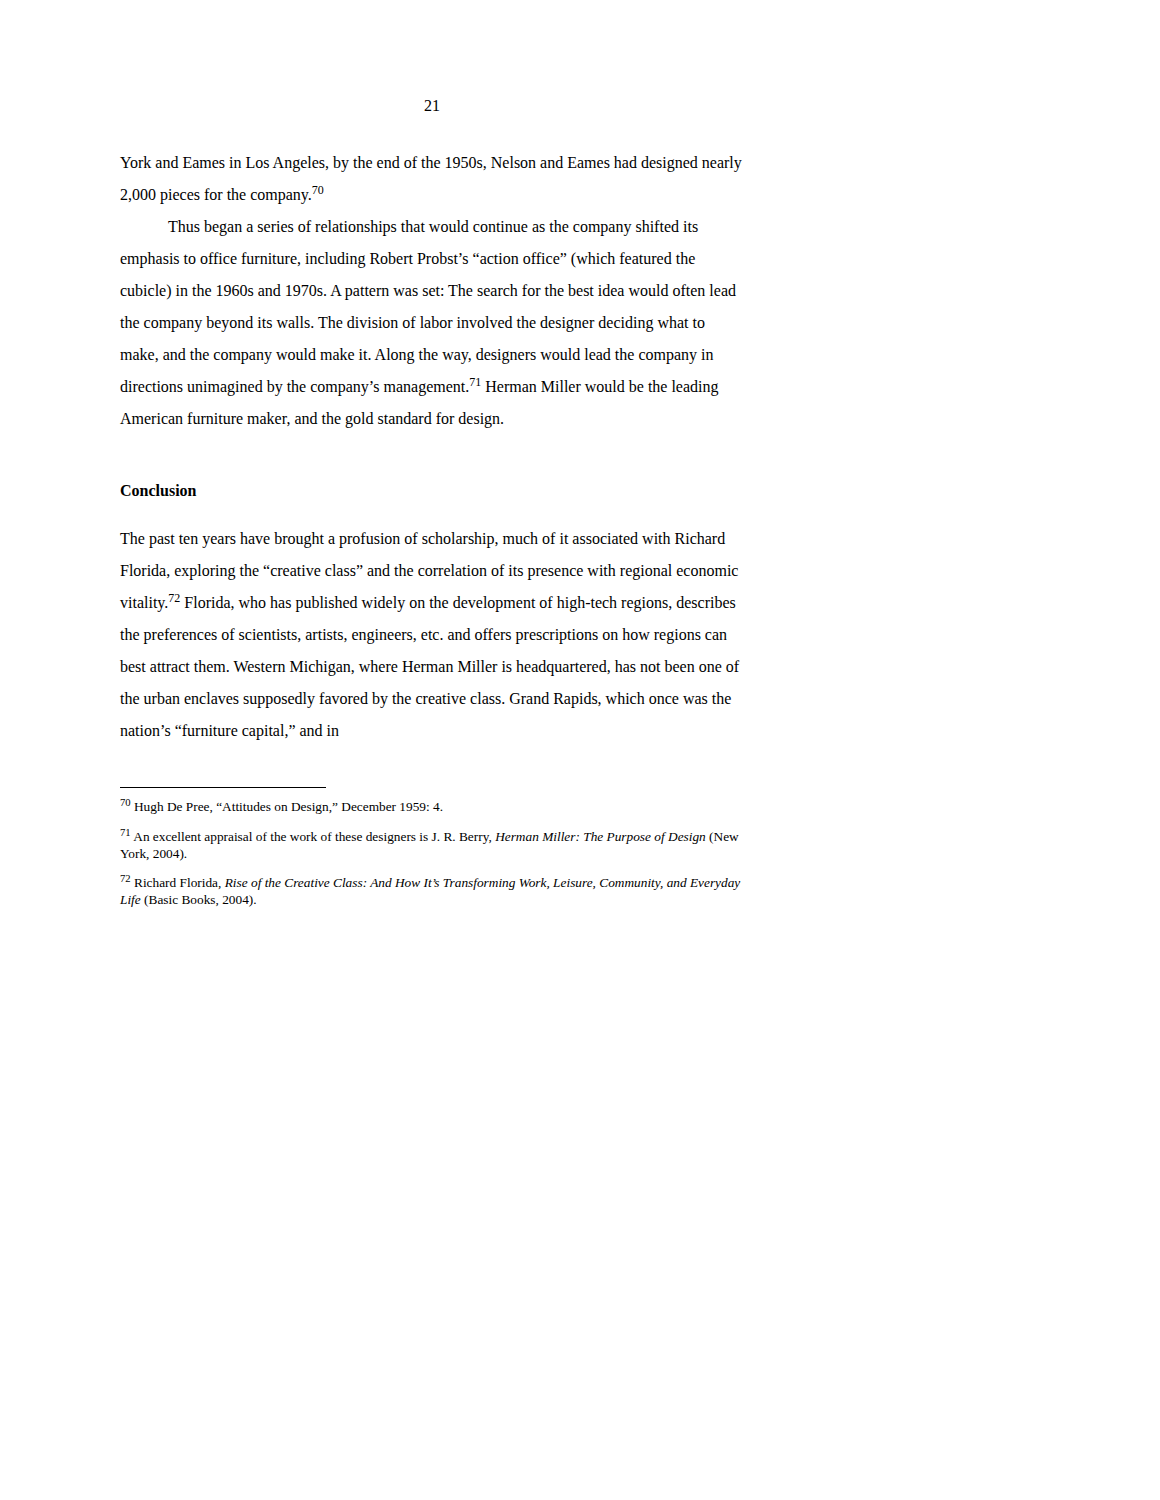21
York and Eames in Los Angeles, by the end of the 1950s, Nelson and Eames had designed nearly 2,000 pieces for the company.70
Thus began a series of relationships that would continue as the company shifted its emphasis to office furniture, including Robert Probst’s “action office” (which featured the cubicle) in the 1960s and 1970s. A pattern was set: The search for the best idea would often lead the company beyond its walls. The division of labor involved the designer deciding what to make, and the company would make it. Along the way, designers would lead the company in directions unimagined by the company’s management.71 Herman Miller would be the leading American furniture maker, and the gold standard for design.
Conclusion
The past ten years have brought a profusion of scholarship, much of it associated with Richard Florida, exploring the “creative class” and the correlation of its presence with regional economic vitality.72 Florida, who has published widely on the development of high-tech regions, describes the preferences of scientists, artists, engineers, etc. and offers prescriptions on how regions can best attract them. Western Michigan, where Herman Miller is headquartered, has not been one of the urban enclaves supposedly favored by the creative class. Grand Rapids, which once was the nation’s “furniture capital,” and in
70 Hugh De Pree, “Attitudes on Design,” December 1959: 4.
71 An excellent appraisal of the work of these designers is J. R. Berry, Herman Miller: The Purpose of Design (New York, 2004).
72 Richard Florida, Rise of the Creative Class: And How It’s Transforming Work, Leisure, Community, and Everyday Life (Basic Books, 2004).